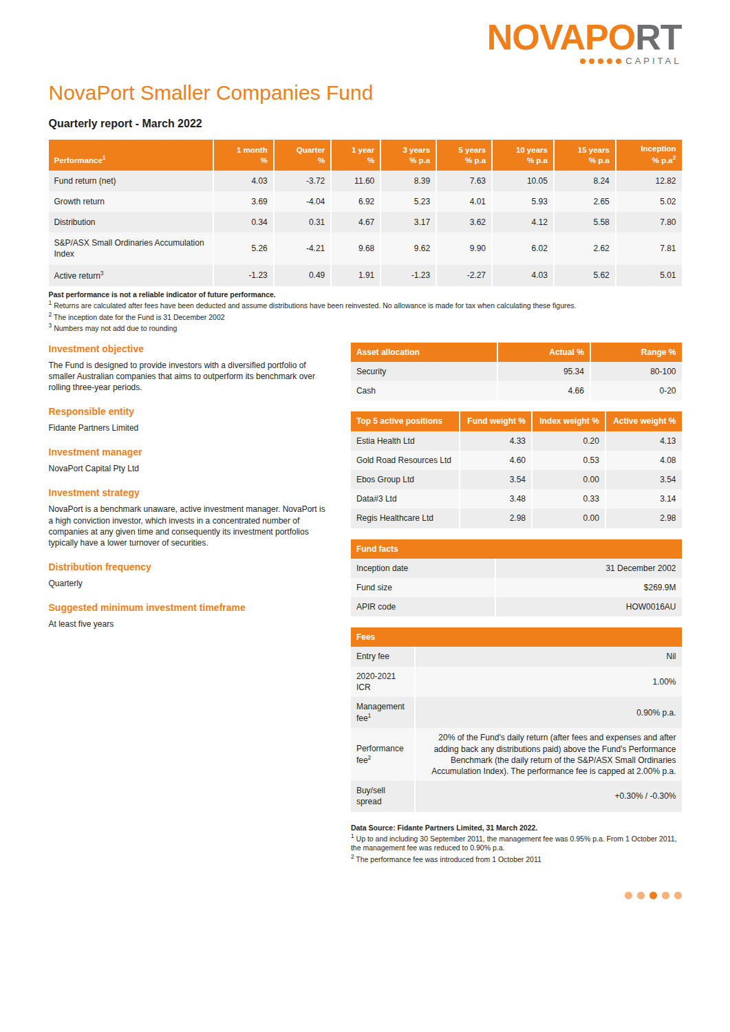NOVAPO RT
CAPITAL
NovaPort Smaller Companies Fund
Quarterly report - March 2022
| Performance 1 | 1 month % | Quarter % | 1 year % | 3 years % p.a | 5 years % p.a | 10 years % p.a | 15 years % p.a | Inception % p.a 2 |
| --- | --- | --- | --- | --- | --- | --- | --- | --- |
| Fund return (net) | 4.03 | -3.72 | 11.60 | 8.39 | 7.63 | 10.05 | 8.24 | 12.82 |
| Growth return | 3.69 | -4.04 | 6.92 | 5.23 | 4.01 | 5.93 | 2.65 | 5.02 |
| Distribution | 0.34 | 0.31 | 4.67 | 3.17 | 3.62 | 4.12 | 5.58 | 7.80 |
| S&P/ASX Small Ordinaries Accumulation Index | 5.26 | -4.21 | 9.68 | 9.62 | 9.90 | 6.02 | 2.62 | 7.81 |
| Active return 3 | -1.23 | 0.49 | 1.91 | -1.23 | -2.27 | 4.03 | 5.62 | 5.01 |
Past performance is not a reliable indicator of future performance.
1 Returns are calculated after fees have been deducted and assume distributions have been reinvested. No allowance is made for tax when calculating these figures.
2 The inception date for the Fund is 31 December 2002
3 Numbers may not add due to rounding
Investment objective
The Fund is designed to provide investors with a diversified portfolio of smaller Australian companies that aims to outperform its benchmark over rolling three-year periods.
Responsible entity
Fidante Partners Limited
Investment manager
NovaPort Capital Pty Ltd
Investment strategy
NovaPort is a benchmark unaware, active investment manager. NovaPort is a high conviction investor, which invests in a concentrated number of companies at any given time and consequently its investment portfolios typically have a lower turnover of securities.
Distribution frequency
Quarterly
Suggested minimum investment timeframe
At least five years
| Asset allocation | Actual % | Range % |
| --- | --- | --- |
| Security | 95.34 | 80-100 |
| Cash | 4.66 | 0-20 |
| Top 5 active positions | Fund weight % | Index weight % | Active weight % |
| --- | --- | --- | --- |
| Estia Health Ltd | 4.33 | 0.20 | 4.13 |
| Gold Road Resources Ltd | 4.60 | 0.53 | 4.08 |
| Ebos Group Ltd | 3.54 | 0.00 | 3.54 |
| Data#3 Ltd | 3.48 | 0.33 | 3.14 |
| Regis Healthcare Ltd | 2.98 | 0.00 | 2.98 |
| Fund facts |
| --- |
| Inception date | 31 December 2002 |
| Fund size | $269.9M |
| APIR code | HOW0016AU |
| Fees |
| --- |
| Entry fee | Nil |
| 2020-2021 ICR | 1.00% |
| Management fee 1 | 0.90% p.a. |
| Performance fee 2 | 20% of the Fund's daily return (after fees and expenses and after adding back any distributions paid) above the Fund's Performance Benchmark (the daily return of the S&P/ASX Small Ordinaries Accumulation Index). The performance fee is capped at 2.00% p.a. |
| Buy/sell spread | +0.30% / -0.30% |
Data Source: Fidante Partners Limited, 31 March 2022.
1 Up to and including 30 September 2011, the management fee was 0.95% p.a. From 1 October 2011, the management fee was reduced to 0.90% p.a.
2 The performance fee was introduced from 1 October 2011